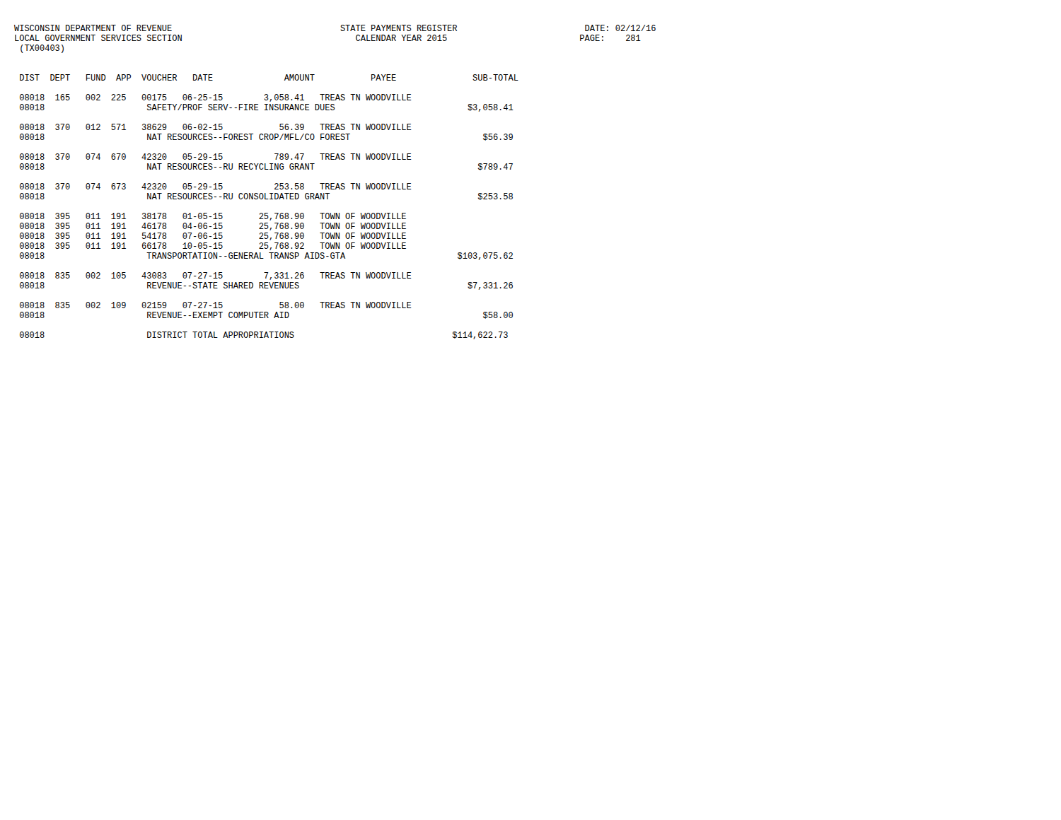WISCONSIN DEPARTMENT OF REVENUE STATE PAYMENTS REGISTER DATE: 02/12/16 LOCAL GOVERNMENT SERVICES SECTION CALENDAR YEAR 2015 PAGE: 281 (TX00403) DIST DEPT FUND APP VOUCHER DATE AMOUNT PAYEE SUB-TOTAL 08018 165 002 225 00175 06-25-15 3,058.41 TREAS TN WOODVILLE 08018 SAFETY/PROF SERV--FIRE INSURANCE DUES $3,058.41 08018 370 012 571 38629 06-02-15 56.39 TREAS TN WOODVILLE 08018 NAT RESOURCES--FOREST CROP/MFL/CO FOREST $56.39 08018 370 074 670 42320 05-29-15 789.47 TREAS TN WOODVILLE 08018 NAT RESOURCES--RU RECYCLING GRANT $789.47 08018 370 074 673 42320 05-29-15 253.58 TREAS TN WOODVILLE 08018 NAT RESOURCES--RU CONSOLIDATED GRANT $253.58 08018 395 011 191 38178 01-05-15 25,768.90 TOWN OF WOODVILLE 08018 395 011 191 46178 04-06-15 25,768.90 TOWN OF WOODVILLE 08018 395 011 191 54178 07-06-15 25,768.90 TOWN OF WOODVILLE 08018 395 011 191 66178 10-05-15 25,768.92 TOWN OF WOODVILLE 08018 TRANSPORTATION--GENERAL TRANSP AIDS-GTA $103,075.62 08018 835 002 105 43083 07-27-15 7,331.26 TREAS TN WOODVILLE 08018 REVENUE--STATE SHARED REVENUES $7,331.26 08018 835 002 109 02159 07-27-15 58.00 TREAS TN WOODVILLE 08018 REVENUE--EXEMPT COMPUTER AID $58.00 08018 DISTRICT TOTAL APPROPRIATIONS $114,622.73